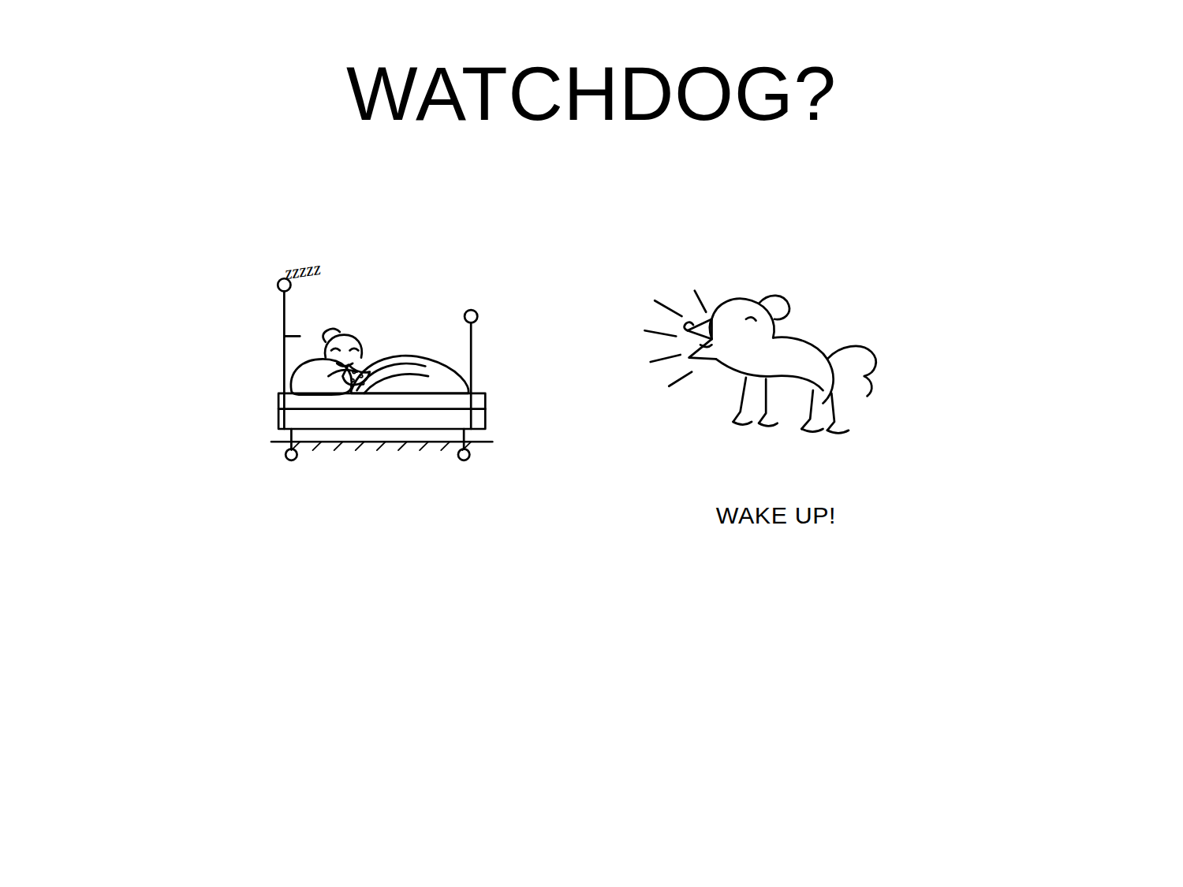WATCHDOG?
zzzzz
Sleeping
WAKE UP!